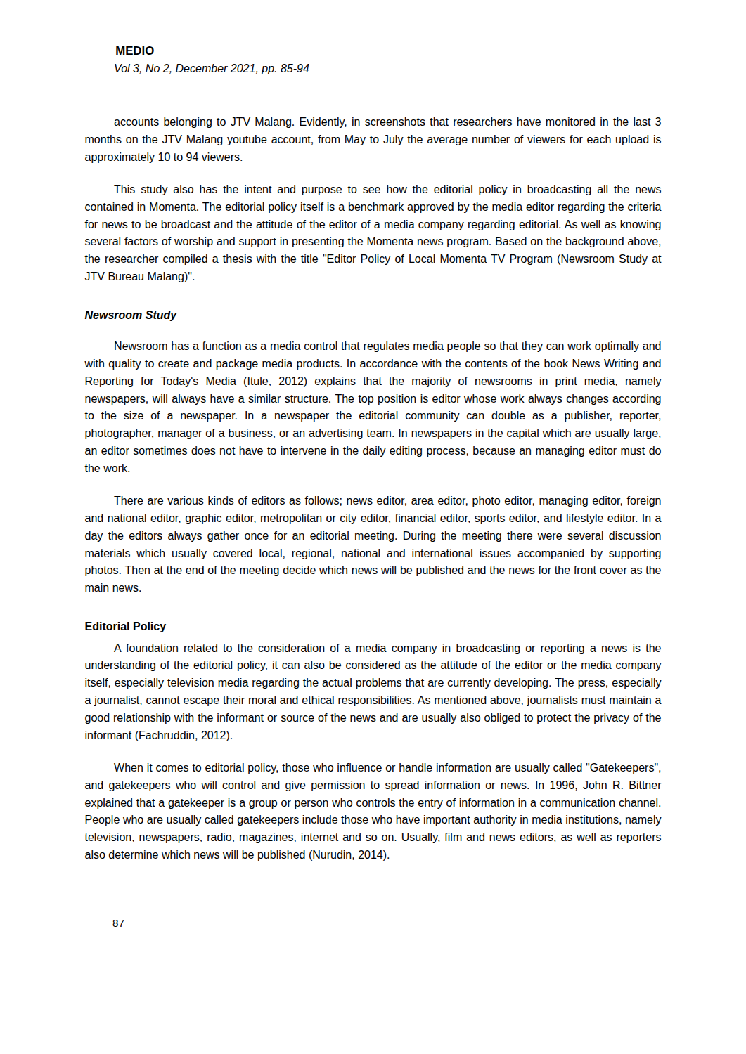MEDIO
Vol 3, No 2, December 2021, pp. 85-94
accounts belonging to JTV Malang. Evidently, in screenshots that researchers have monitored in the last 3 months on the JTV Malang youtube account, from May to July the average number of viewers for each upload is approximately 10 to 94 viewers.
This study also has the intent and purpose to see how the editorial policy in broadcasting all the news contained in Momenta. The editorial policy itself is a benchmark approved by the media editor regarding the criteria for news to be broadcast and the attitude of the editor of a media company regarding editorial. As well as knowing several factors of worship and support in presenting the Momenta news program. Based on the background above, the researcher compiled a thesis with the title "Editor Policy of Local Momenta TV Program (Newsroom Study at JTV Bureau Malang)".
Newsroom Study
Newsroom has a function as a media control that regulates media people so that they can work optimally and with quality to create and package media products. In accordance with the contents of the book News Writing and Reporting for Today's Media (Itule, 2012) explains that the majority of newsrooms in print media, namely newspapers, will always have a similar structure. The top position is editor whose work always changes according to the size of a newspaper. In a newspaper the editorial community can double as a publisher, reporter, photographer, manager of a business, or an advertising team. In newspapers in the capital which are usually large, an editor sometimes does not have to intervene in the daily editing process, because an managing editor must do the work.
There are various kinds of editors as follows; news editor, area editor, photo editor, managing editor, foreign and national editor, graphic editor, metropolitan or city editor, financial editor, sports editor, and lifestyle editor. In a day the editors always gather once for an editorial meeting. During the meeting there were several discussion materials which usually covered local, regional, national and international issues accompanied by supporting photos. Then at the end of the meeting decide which news will be published and the news for the front cover as the main news.
Editorial Policy
A foundation related to the consideration of a media company in broadcasting or reporting a news is the understanding of the editorial policy, it can also be considered as the attitude of the editor or the media company itself, especially television media regarding the actual problems that are currently developing. The press, especially a journalist, cannot escape their moral and ethical responsibilities. As mentioned above, journalists must maintain a good relationship with the informant or source of the news and are usually also obliged to protect the privacy of the informant (Fachruddin, 2012).
When it comes to editorial policy, those who influence or handle information are usually called "Gatekeepers", and gatekeepers who will control and give permission to spread information or news. In 1996, John R. Bittner explained that a gatekeeper is a group or person who controls the entry of information in a communication channel. People who are usually called gatekeepers include those who have important authority in media institutions, namely television, newspapers, radio, magazines, internet and so on. Usually, film and news editors, as well as reporters also determine which news will be published (Nurudin, 2014).
87